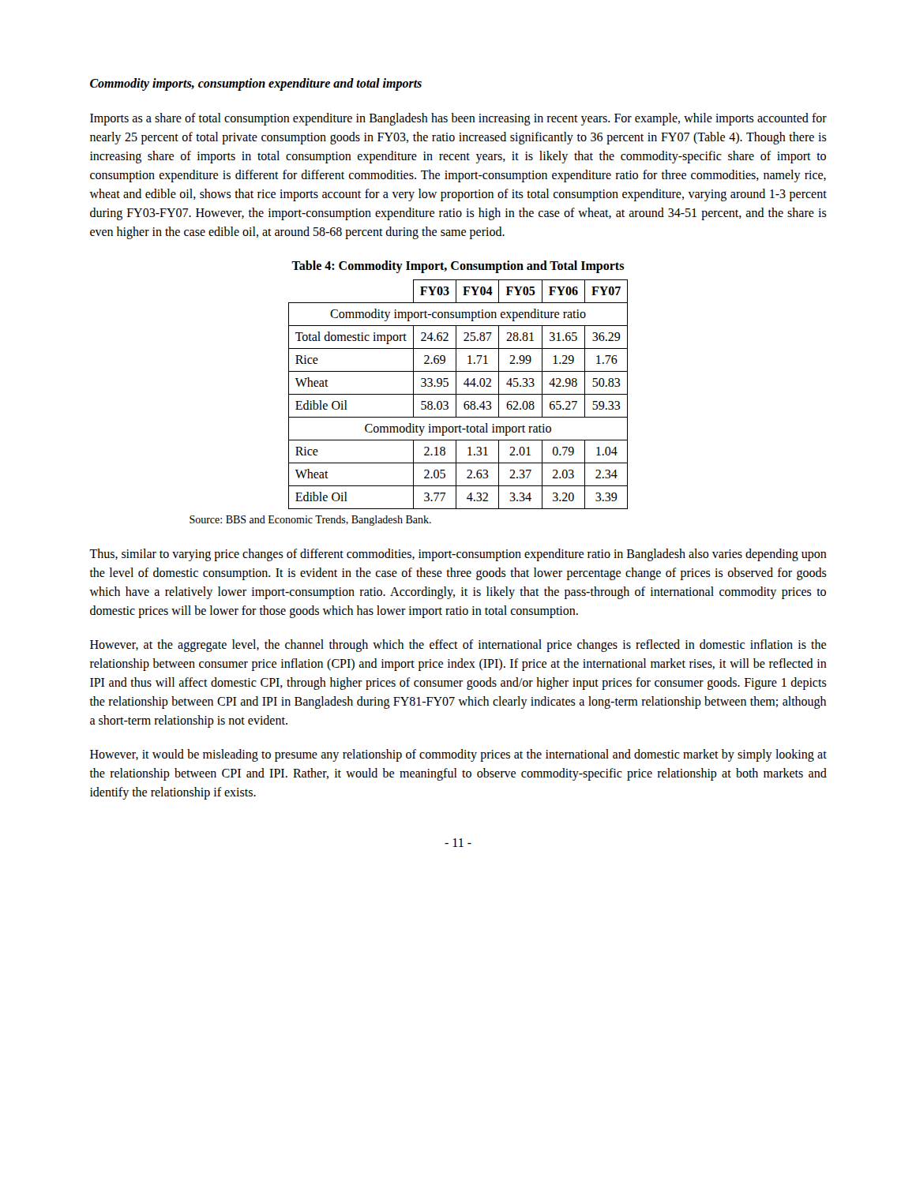Commodity imports, consumption expenditure and total imports
Imports as a share of total consumption expenditure in Bangladesh has been increasing in recent years. For example, while imports accounted for nearly 25 percent of total private consumption goods in FY03, the ratio increased significantly to 36 percent in FY07 (Table 4). Though there is increasing share of imports in total consumption expenditure in recent years, it is likely that the commodity-specific share of import to consumption expenditure is different for different commodities. The import-consumption expenditure ratio for three commodities, namely rice, wheat and edible oil, shows that rice imports account for a very low proportion of its total consumption expenditure, varying around 1-3 percent during FY03-FY07. However, the import-consumption expenditure ratio is high in the case of wheat, at around 34-51 percent, and the share is even higher in the case edible oil, at around 58-68 percent during the same period.
Table 4: Commodity Import, Consumption and Total Imports
| | FY03 | FY04 | FY05 | FY06 | FY07 |
| Commodity import-consumption expenditure ratio |
| Total domestic import | 24.62 | 25.87 | 28.81 | 31.65 | 36.29 |
| Rice | 2.69 | 1.71 | 2.99 | 1.29 | 1.76 |
| Wheat | 33.95 | 44.02 | 45.33 | 42.98 | 50.83 |
| Edible Oil | 58.03 | 68.43 | 62.08 | 65.27 | 59.33 |
| Commodity import-total import ratio |
| Rice | 2.18 | 1.31 | 2.01 | 0.79 | 1.04 |
| Wheat | 2.05 | 2.63 | 2.37 | 2.03 | 2.34 |
| Edible Oil | 3.77 | 4.32 | 3.34 | 3.20 | 3.39 |
Source: BBS and Economic Trends, Bangladesh Bank.
Thus, similar to varying price changes of different commodities, import-consumption expenditure ratio in Bangladesh also varies depending upon the level of domestic consumption. It is evident in the case of these three goods that lower percentage change of prices is observed for goods which have a relatively lower import-consumption ratio. Accordingly, it is likely that the pass-through of international commodity prices to domestic prices will be lower for those goods which has lower import ratio in total consumption.
However, at the aggregate level, the channel through which the effect of international price changes is reflected in domestic inflation is the relationship between consumer price inflation (CPI) and import price index (IPI). If price at the international market rises, it will be reflected in IPI and thus will affect domestic CPI, through higher prices of consumer goods and/or higher input prices for consumer goods. Figure 1 depicts the relationship between CPI and IPI in Bangladesh during FY81-FY07 which clearly indicates a long-term relationship between them; although a short-term relationship is not evident.
However, it would be misleading to presume any relationship of commodity prices at the international and domestic market by simply looking at the relationship between CPI and IPI. Rather, it would be meaningful to observe commodity-specific price relationship at both markets and identify the relationship if exists.
- 11 -